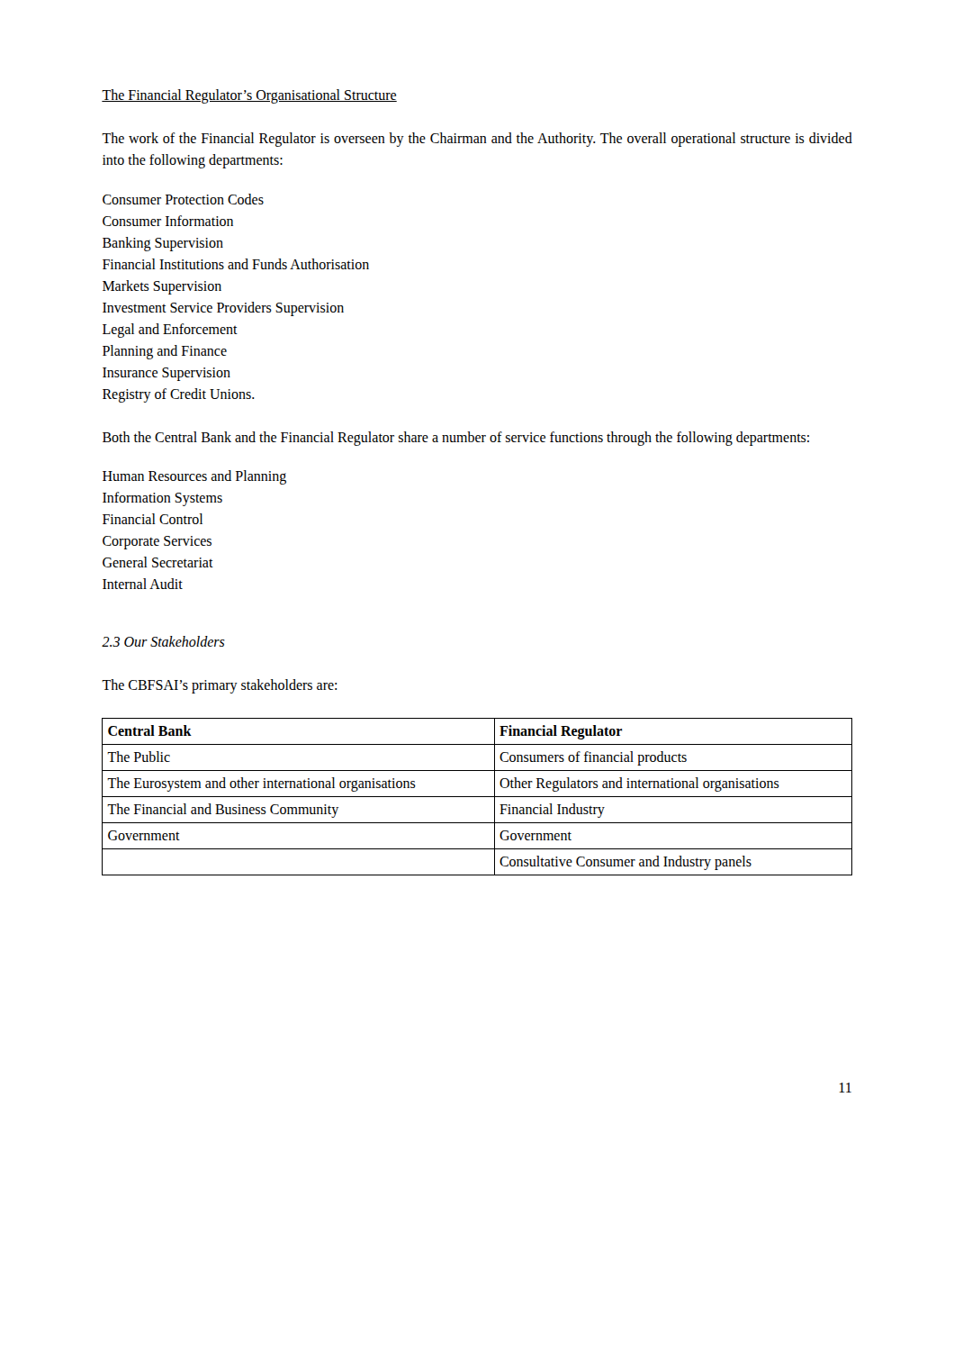The Financial Regulator’s Organisational Structure
The work of the Financial Regulator is overseen by the Chairman and the Authority. The overall operational structure is divided into the following departments:
Consumer Protection Codes
Consumer Information
Banking Supervision
Financial Institutions and Funds Authorisation
Markets Supervision
Investment Service Providers Supervision
Legal and Enforcement
Planning and Finance
Insurance Supervision
Registry of Credit Unions.
Both the Central Bank and the Financial Regulator share a number of service functions through the following departments:
Human Resources and Planning
Information Systems
Financial Control
Corporate Services
General Secretariat
Internal Audit
2.3 Our Stakeholders
The CBFSAI’s primary stakeholders are:
| Central Bank | Financial Regulator |
| --- | --- |
| The Public | Consumers of financial products |
| The Eurosystem and other international organisations | Other Regulators and international organisations |
| The Financial and Business Community | Financial Industry |
| Government | Government |
| | Consultative Consumer and Industry panels |
11